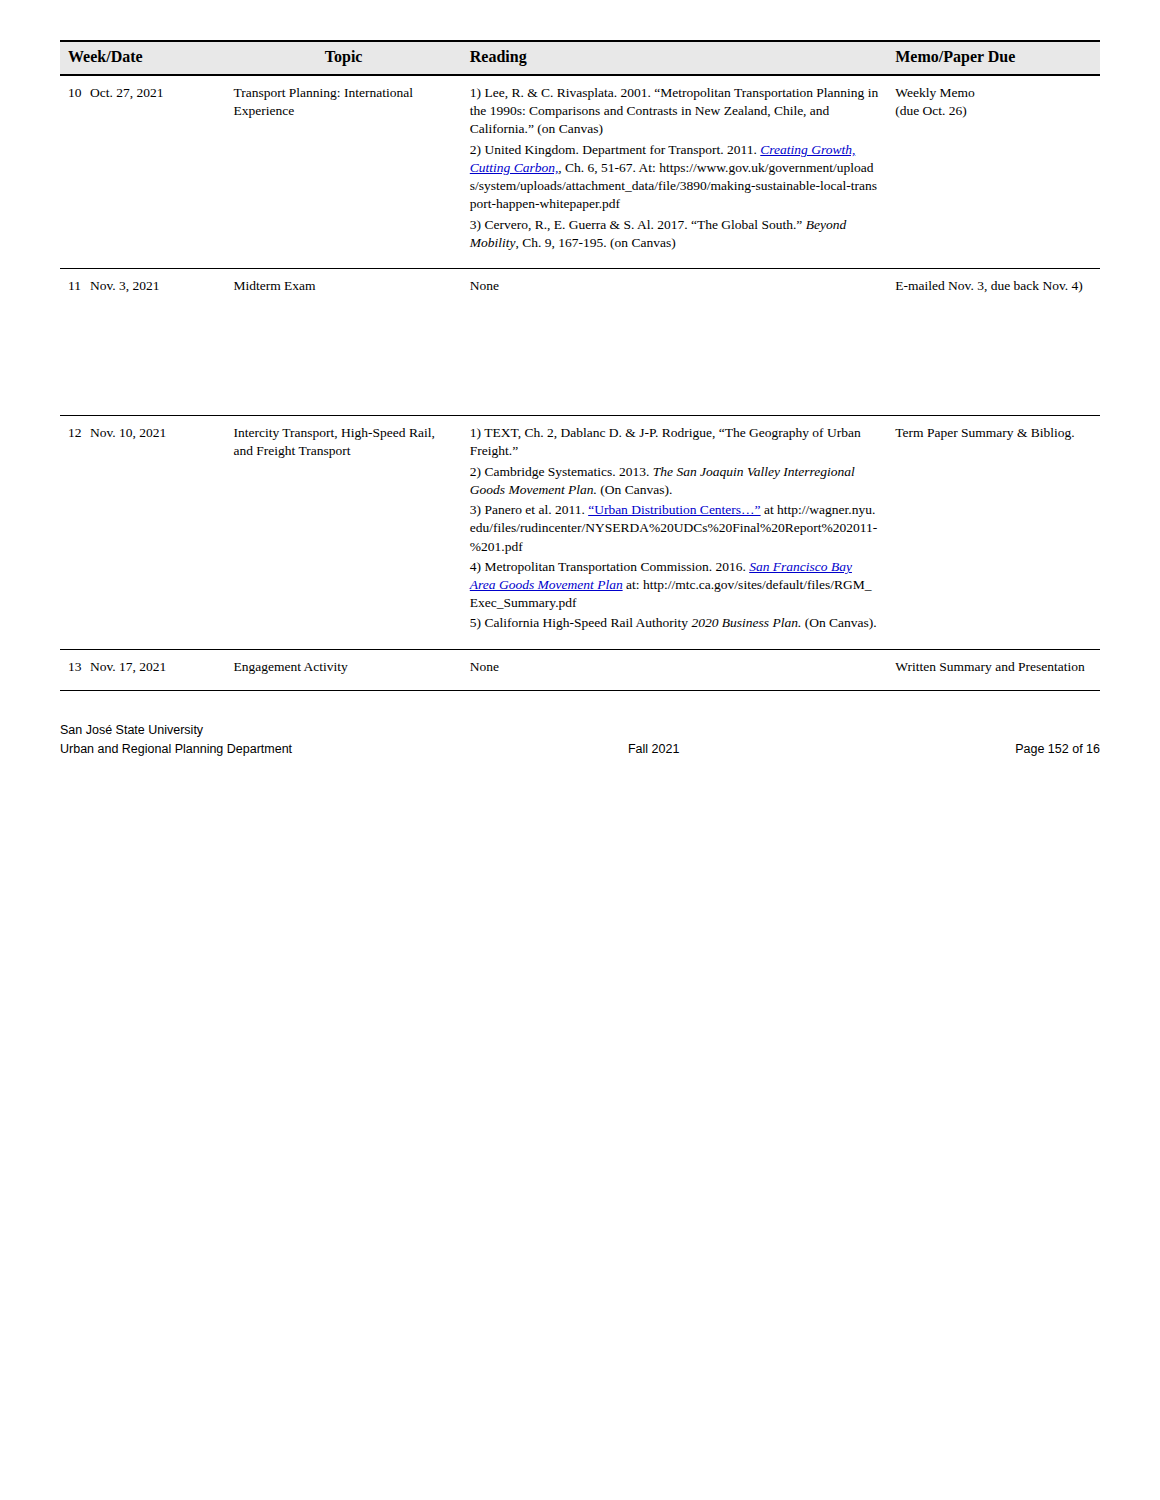| Week/Date | Topic | Reading | Memo/Paper Due |
| --- | --- | --- | --- |
| 10 Oct. 27, 2021 | Transport Planning: International Experience | 1) Lee, R. & C. Rivasplata. 2001. “Metropolitan Transportation Planning in the 1990s: Comparisons and Contrasts in New Zealand, Chile, and California.” (on Canvas) 2) United Kingdom. Department for Transport. 2011. Creating Growth, Cutting Carbon, , Ch. 6, 51-67. At: https://www.gov.uk/government/uploads/system/uploads/attachment_data/file/3890/making-sustainable-local-transport-happen-whitepaper.pdf 3) Cervero, R., E. Guerra & S. Al. 2017. “The Global South.” Beyond Mobility , Ch. 9, 167-195. (on Canvas) | Weekly Memo (due Oct. 26) |
| 11 Nov. 3, 2021 | Midterm Exam | None | E-mailed Nov. 3, due back Nov. 4) |
| 12 Nov. 10, 2021 | Intercity Transport, High-Speed Rail, and Freight Transport | 1) TEXT, Ch. 2, Dablanc D. & J-P. Rodrigue, “The Geography of Urban Freight.” 2) Cambridge Systematics. 2013. The San Joaquin Valley Interregional Goods Movement Plan. (On Canvas). 3) Panero et al. 2011. “Urban Distribution Centers…” at http://wagner.nyu.edu/files/rudincenter/NYSERDA%20UDCs%20Final%20Report%202011-%201.pdf 4) Metropolitan Transportation Commission. 2016. San Francisco Bay Area Goods Movement Plan at: http://mtc.ca.gov/sites/default/files/RGM_Exec_Summary.pdf 5) California High-Speed Rail Authority 2020 Business Plan. (On Canvas). | Term Paper Summary & Bibliog. |
| 13 Nov. 17, 2021 | Engagement Activity | None | Written Summary and Presentation |
San José State University
Urban and Regional Planning Department
Fall 2021
Page 152 of 16